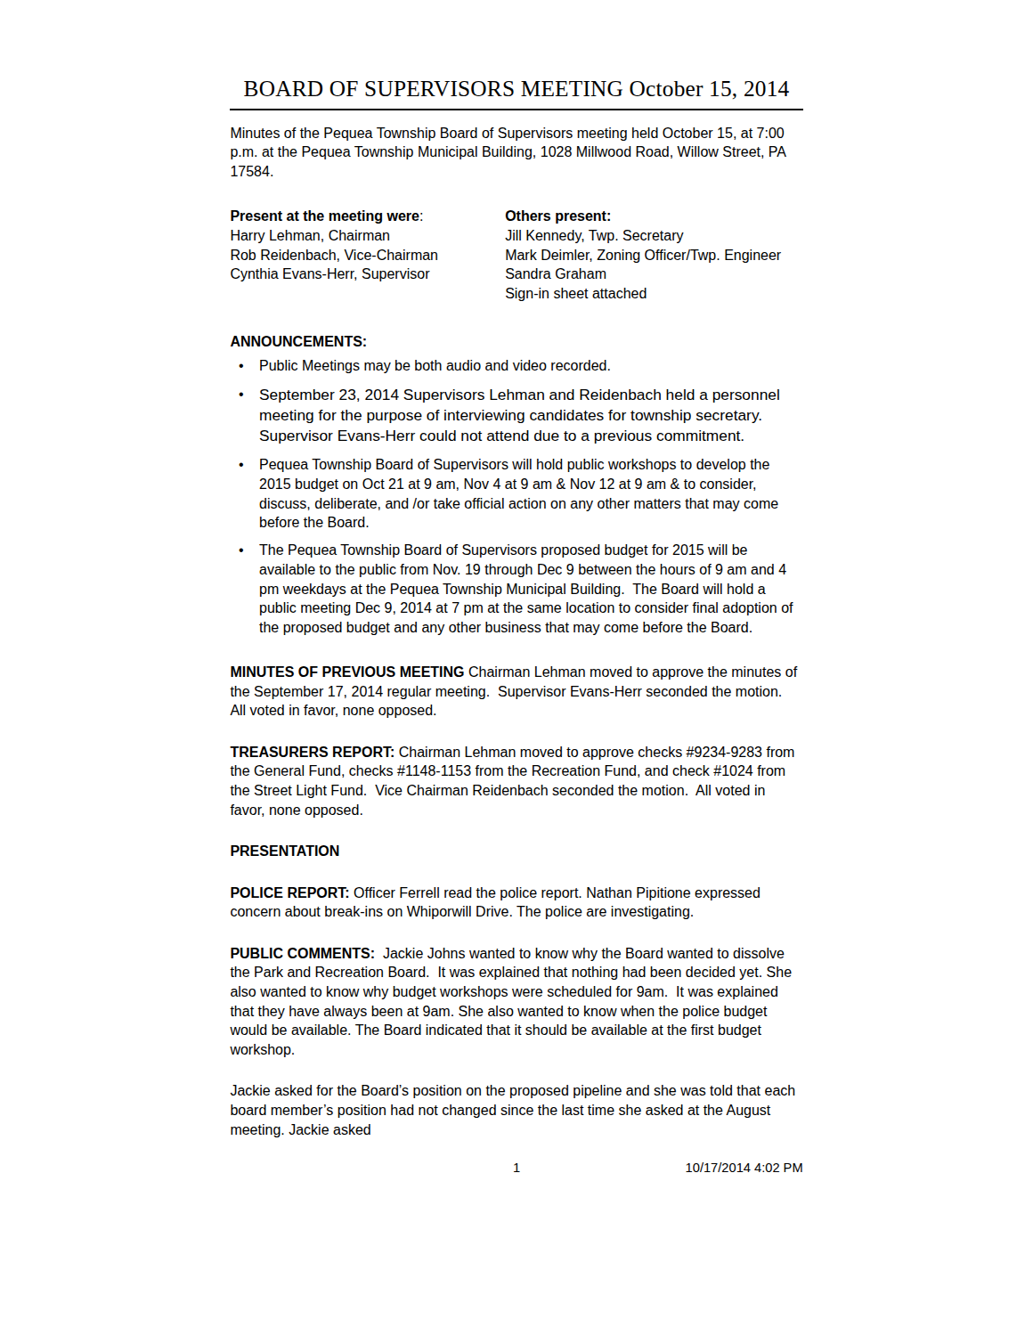BOARD OF SUPERVISORS MEETING October 15, 2014
Minutes of the Pequea Township Board of Supervisors meeting held October 15, at 7:00 p.m. at the Pequea Township Municipal Building, 1028 Millwood Road, Willow Street, PA 17584.
| Present at the meeting were : | Others present: |
| Harry Lehman, Chairman | Jill Kennedy, Twp. Secretary |
| Rob Reidenbach, Vice-Chairman | Mark Deimler, Zoning Officer/Twp. Engineer |
| Cynthia Evans-Herr, Supervisor | Sandra Graham |
| | Sign-in sheet attached |
ANNOUNCEMENTS:
Public Meetings may be both audio and video recorded.
September 23, 2014 Supervisors Lehman and Reidenbach held a personnel meeting for the purpose of interviewing candidates for township secretary. Supervisor Evans-Herr could not attend due to a previous commitment.
Pequea Township Board of Supervisors will hold public workshops to develop the 2015 budget on Oct 21 at 9 am, Nov 4 at 9 am & Nov 12 at 9 am & to consider, discuss, deliberate, and /or take official action on any other matters that may come before the Board.
The Pequea Township Board of Supervisors proposed budget for 2015 will be available to the public from Nov. 19 through Dec 9 between the hours of 9 am and 4 pm weekdays at the Pequea Township Municipal Building. The Board will hold a public meeting Dec 9, 2014 at 7 pm at the same location to consider final adoption of the proposed budget and any other business that may come before the Board.
MINUTES OF PREVIOUS MEETING Chairman Lehman moved to approve the minutes of the September 17, 2014 regular meeting. Supervisor Evans-Herr seconded the motion. All voted in favor, none opposed.
TREASURERS REPORT: Chairman Lehman moved to approve checks #9234-9283 from the General Fund, checks #1148-1153 from the Recreation Fund, and check #1024 from the Street Light Fund. Vice Chairman Reidenbach seconded the motion. All voted in favor, none opposed.
PRESENTATION
POLICE REPORT: Officer Ferrell read the police report. Nathan Pipitione expressed concern about break-ins on Whiporwill Drive. The police are investigating.
PUBLIC COMMENTS: Jackie Johns wanted to know why the Board wanted to dissolve the Park and Recreation Board. It was explained that nothing had been decided yet. She also wanted to know why budget workshops were scheduled for 9am. It was explained that they have always been at 9am. She also wanted to know when the police budget would be available. The Board indicated that it should be available at the first budget workshop.
Jackie asked for the Board’s position on the proposed pipeline and she was told that each board member’s position had not changed since the last time she asked at the August meeting. Jackie asked
1
10/17/2014 4:02 PM